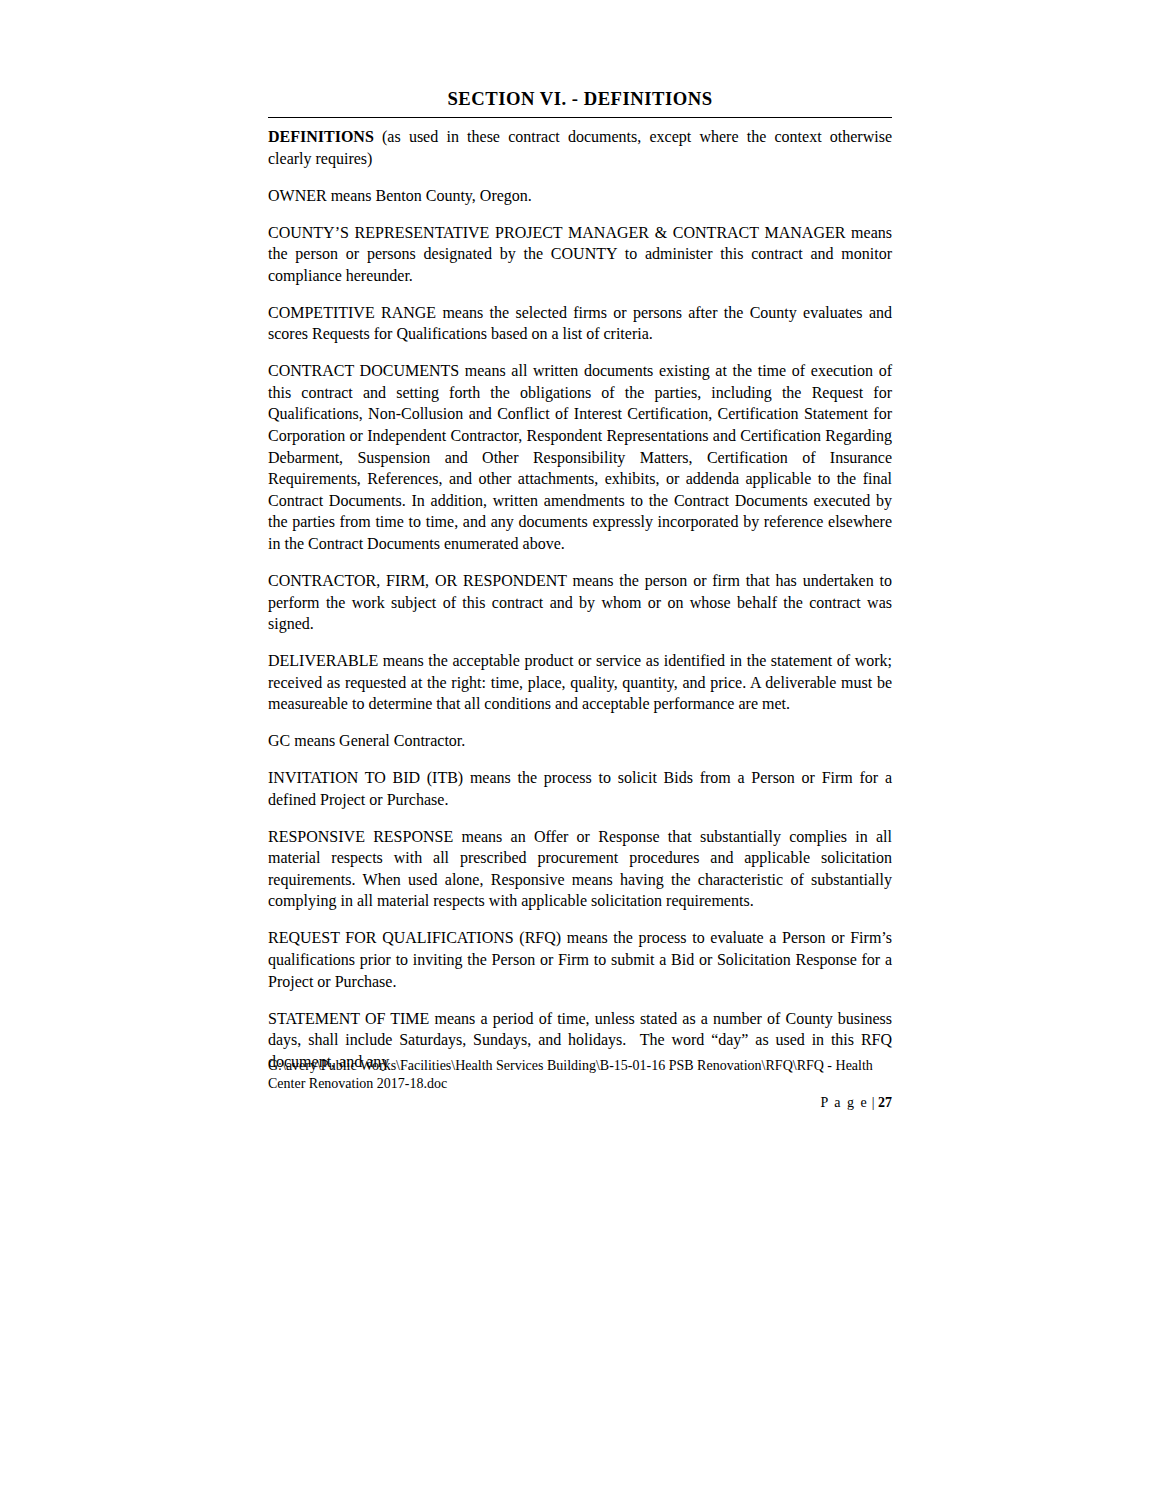SECTION VI. - DEFINITIONS
DEFINITIONS (as used in these contract documents, except where the context otherwise clearly requires)
OWNER means Benton County, Oregon.
COUNTY’S REPRESENTATIVE PROJECT MANAGER & CONTRACT MANAGER means the person or persons designated by the COUNTY to administer this contract and monitor compliance hereunder.
COMPETITIVE RANGE means the selected firms or persons after the County evaluates and scores Requests for Qualifications based on a list of criteria.
CONTRACT DOCUMENTS means all written documents existing at the time of execution of this contract and setting forth the obligations of the parties, including the Request for Qualifications, Non-Collusion and Conflict of Interest Certification, Certification Statement for Corporation or Independent Contractor, Respondent Representations and Certification Regarding Debarment, Suspension and Other Responsibility Matters, Certification of Insurance Requirements, References, and other attachments, exhibits, or addenda applicable to the final Contract Documents. In addition, written amendments to the Contract Documents executed by the parties from time to time, and any documents expressly incorporated by reference elsewhere in the Contract Documents enumerated above.
CONTRACTOR, FIRM, OR RESPONDENT means the person or firm that has undertaken to perform the work subject of this contract and by whom or on whose behalf the contract was signed.
DELIVERABLE means the acceptable product or service as identified in the statement of work; received as requested at the right: time, place, quality, quantity, and price. A deliverable must be measureable to determine that all conditions and acceptable performance are met.
GC means General Contractor.
INVITATION TO BID (ITB) means the process to solicit Bids from a Person or Firm for a defined Project or Purchase.
RESPONSIVE RESPONSE means an Offer or Response that substantially complies in all material respects with all prescribed procurement procedures and applicable solicitation requirements. When used alone, Responsive means having the characteristic of substantially complying in all material respects with applicable solicitation requirements.
REQUEST FOR QUALIFICATIONS (RFQ) means the process to evaluate a Person or Firm’s qualifications prior to inviting the Person or Firm to submit a Bid or Solicitation Response for a Project or Purchase.
STATEMENT OF TIME means a period of time, unless stated as a number of County business days, shall include Saturdays, Sundays, and holidays. The word “day” as used in this RFQ document, and any
G:\avery\Public Works\Facilities\Health Services Building\B-15-01-16 PSB Renovation\RFQ\RFQ - Health Center Renovation 2017-18.doc P a g e | 27